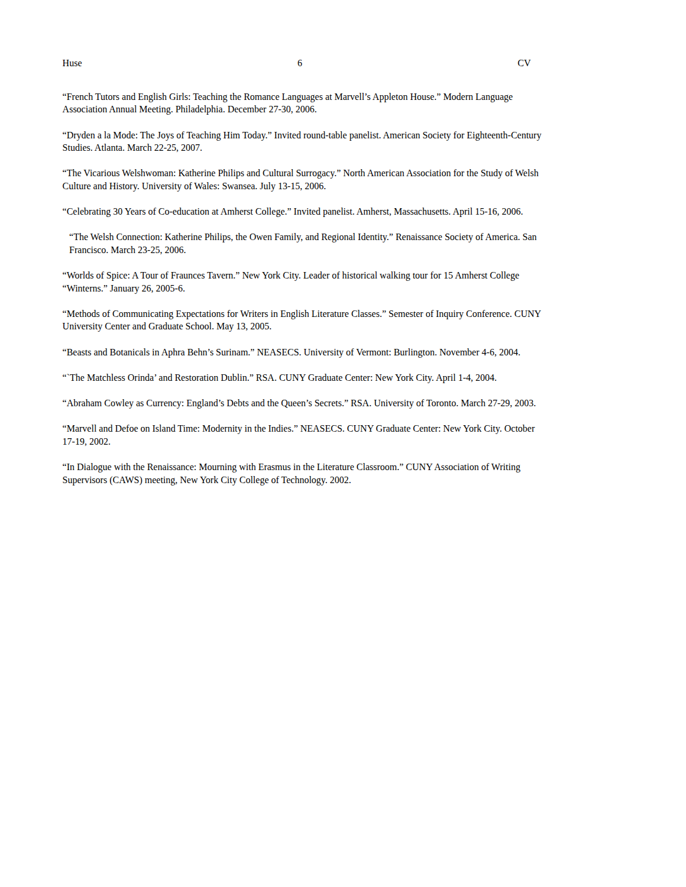Huse 6 CV
“French Tutors and English Girls: Teaching the Romance Languages at Marvell’s Appleton House.” Modern Language Association Annual Meeting. Philadelphia. December 27-30, 2006.
“Dryden a la Mode: The Joys of Teaching Him Today.” Invited round-table panelist. American Society for Eighteenth-Century Studies. Atlanta. March 22-25, 2007.
“The Vicarious Welshwoman: Katherine Philips and Cultural Surrogacy.” North American Association for the Study of Welsh Culture and History. University of Wales: Swansea. July 13-15, 2006.
“Celebrating 30 Years of Co-education at Amherst College.” Invited panelist. Amherst, Massachusetts. April 15-16, 2006.
“The Welsh Connection: Katherine Philips, the Owen Family, and Regional Identity.” Renaissance Society of America. San Francisco. March 23-25, 2006.
“Worlds of Spice: A Tour of Fraunces Tavern.” New York City. Leader of historical walking tour for 15 Amherst College “Winterns.” January 26, 2005-6.
“Methods of Communicating Expectations for Writers in English Literature Classes.” Semester of Inquiry Conference. CUNY University Center and Graduate School. May 13, 2005.
“Beasts and Botanicals in Aphra Behn’s Surinam.” NEASECS. University of Vermont: Burlington. November 4-6, 2004.
“`The Matchless Orinda’ and Restoration Dublin.” RSA. CUNY Graduate Center: New York City. April 1-4, 2004.
“Abraham Cowley as Currency: England’s Debts and the Queen’s Secrets.” RSA. University of Toronto. March 27-29, 2003.
“Marvell and Defoe on Island Time: Modernity in the Indies.” NEASECS. CUNY Graduate Center: New York City. October 17-19, 2002.
“In Dialogue with the Renaissance: Mourning with Erasmus in the Literature Classroom.” CUNY Association of Writing Supervisors (CAWS) meeting, New York City College of Technology. 2002.